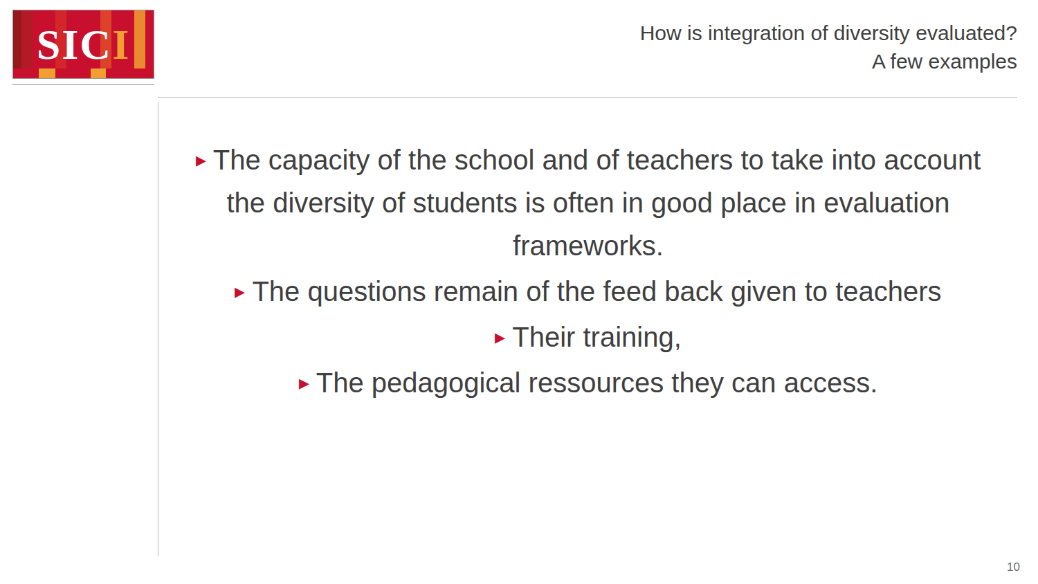SICI
How is integration of diversity evaluated?
A few examples
▸The capacity of the school and of teachers to take into account the diversity of students is often in good place in evaluation frameworks.
▸The questions remain of the feed back given to teachers
▸Their training,
▸The pedagogical ressources they can access.
10